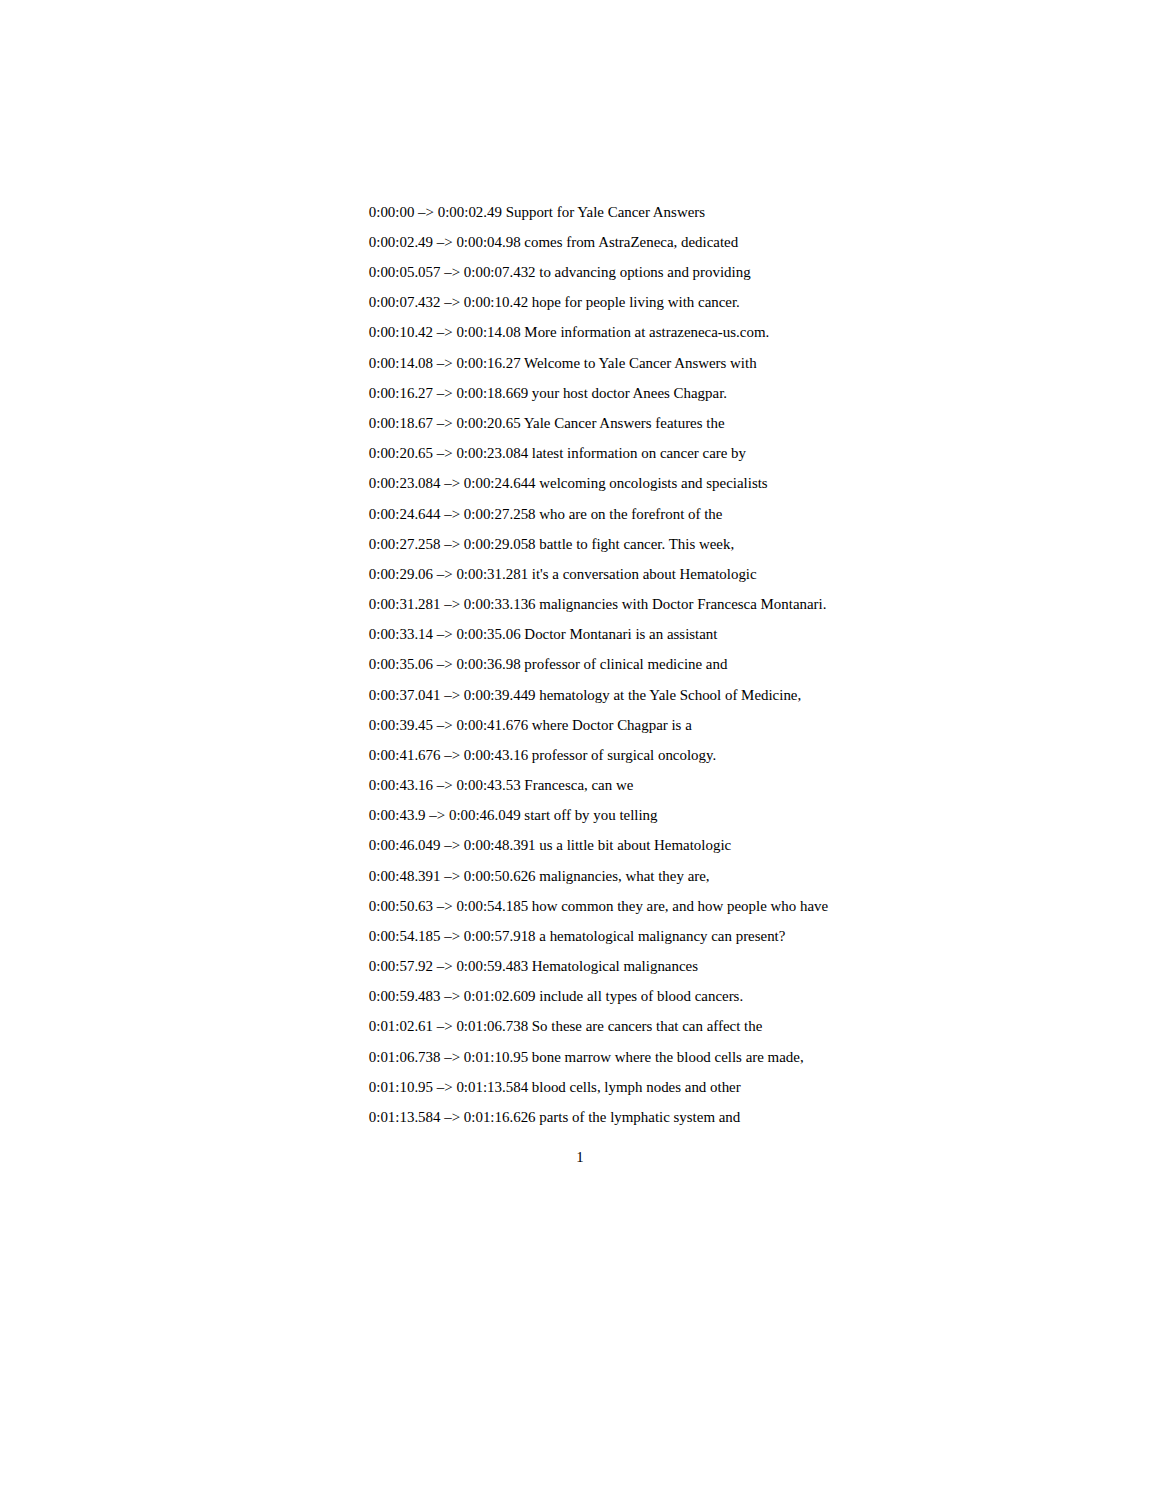0:00:00 –> 0:00:02.49 Support for Yale Cancer Answers
0:00:02.49 –> 0:00:04.98 comes from AstraZeneca, dedicated
0:00:05.057 –> 0:00:07.432 to advancing options and providing
0:00:07.432 –> 0:00:10.42 hope for people living with cancer.
0:00:10.42 –> 0:00:14.08 More information at astrazeneca-us.com.
0:00:14.08 –> 0:00:16.27 Welcome to Yale Cancer Answers with
0:00:16.27 –> 0:00:18.669 your host doctor Anees Chagpar.
0:00:18.67 –> 0:00:20.65 Yale Cancer Answers features the
0:00:20.65 –> 0:00:23.084 latest information on cancer care by
0:00:23.084 –> 0:00:24.644 welcoming oncologists and specialists
0:00:24.644 –> 0:00:27.258 who are on the forefront of the
0:00:27.258 –> 0:00:29.058 battle to fight cancer. This week,
0:00:29.06 –> 0:00:31.281 it's a conversation about Hematologic
0:00:31.281 –> 0:00:33.136 malignancies with Doctor Francesca Montanari.
0:00:33.14 –> 0:00:35.06 Doctor Montanari is an assistant
0:00:35.06 –> 0:00:36.98 professor of clinical medicine and
0:00:37.041 –> 0:00:39.449 hematology at the Yale School of Medicine,
0:00:39.45 –> 0:00:41.676 where Doctor Chagpar is a
0:00:41.676 –> 0:00:43.16 professor of surgical oncology.
0:00:43.16 –> 0:00:43.53 Francesca, can we
0:00:43.9 –> 0:00:46.049 start off by you telling
0:00:46.049 –> 0:00:48.391 us a little bit about Hematologic
0:00:48.391 –> 0:00:50.626 malignancies, what they are,
0:00:50.63 –> 0:00:54.185 how common they are, and how people who have
0:00:54.185 –> 0:00:57.918 a hematological malignancy can present?
0:00:57.92 –> 0:00:59.483 Hematological malignances
0:00:59.483 –> 0:01:02.609 include all types of blood cancers.
0:01:02.61 –> 0:01:06.738 So these are cancers that can affect the
0:01:06.738 –> 0:01:10.95 bone marrow where the blood cells are made,
0:01:10.95 –> 0:01:13.584 blood cells, lymph nodes and other
0:01:13.584 –> 0:01:16.626 parts of the lymphatic system and
1